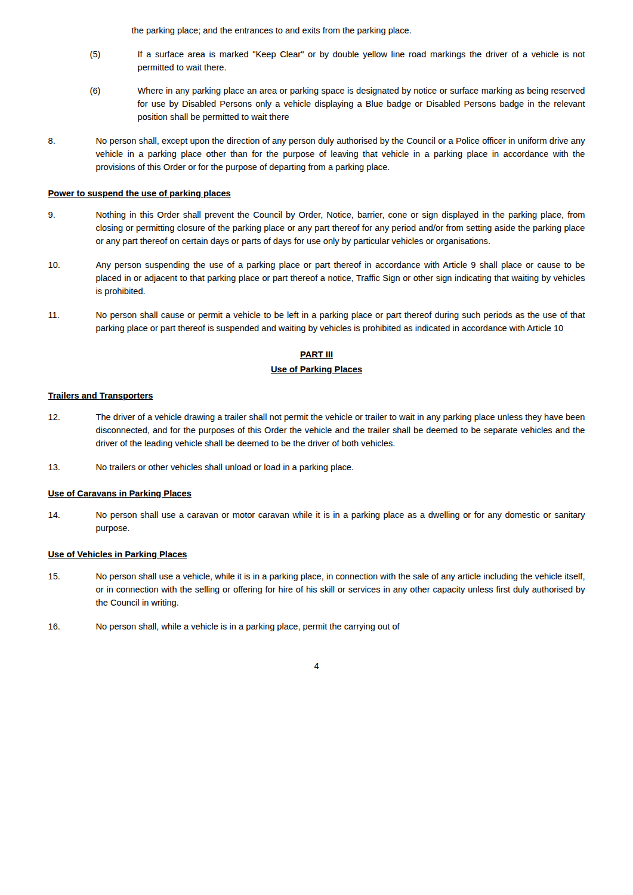the parking place; and the entrances to and exits from the parking place.
(5)
If a surface area is marked "Keep Clear" or by double yellow line road markings the driver of a vehicle is not permitted to wait there.
(6)
Where in any parking place an area or parking space is designated by notice or surface marking as being reserved for use by Disabled Persons only a vehicle displaying a Blue badge or Disabled Persons badge in the relevant position shall be permitted to wait there
8.
No person shall, except upon the direction of any person duly authorised by the Council or a Police officer in uniform drive any vehicle in a parking place other than for the purpose of leaving that vehicle in a parking place in accordance with the provisions of this Order or for the purpose of departing from a parking place.
Power to suspend the use of parking places
9.
Nothing in this Order shall prevent the Council by Order, Notice, barrier, cone or sign displayed in the parking place, from closing or permitting closure of the parking place or any part thereof for any period and/or from setting aside the parking place or any part thereof on certain days or parts of days for use only by particular vehicles or organisations.
10.
Any person suspending the use of a parking place or part thereof in accordance with Article 9 shall place or cause to be placed in or adjacent to that parking place or part thereof a notice, Traffic Sign or other sign indicating that waiting by vehicles is prohibited.
11.
No person shall cause or permit a vehicle to be left in a parking place or part thereof during such periods as the use of that parking place or part thereof is suspended and waiting by vehicles is prohibited as indicated in accordance with Article 10
PART III
Use of Parking Places
Trailers and Transporters
12.
The driver of a vehicle drawing a trailer shall not permit the vehicle or trailer to wait in any parking place unless they have been disconnected, and for the purposes of this Order the vehicle and the trailer shall be deemed to be separate vehicles and the driver of the leading vehicle shall be deemed to be the driver of both vehicles.
13.
No trailers or other vehicles shall unload or load in a parking place.
Use of Caravans in Parking Places
14.
No person shall use a caravan or motor caravan while it is in a parking place as a dwelling or for any domestic or sanitary purpose.
Use of Vehicles in Parking Places
15.
No person shall use a vehicle, while it is in a parking place, in connection with the sale of any article including the vehicle itself, or in connection with the selling or offering for hire of his skill or services in any other capacity unless first duly authorised by the Council in writing.
16.
No person shall, while a vehicle is in a parking place, permit the carrying out of
4